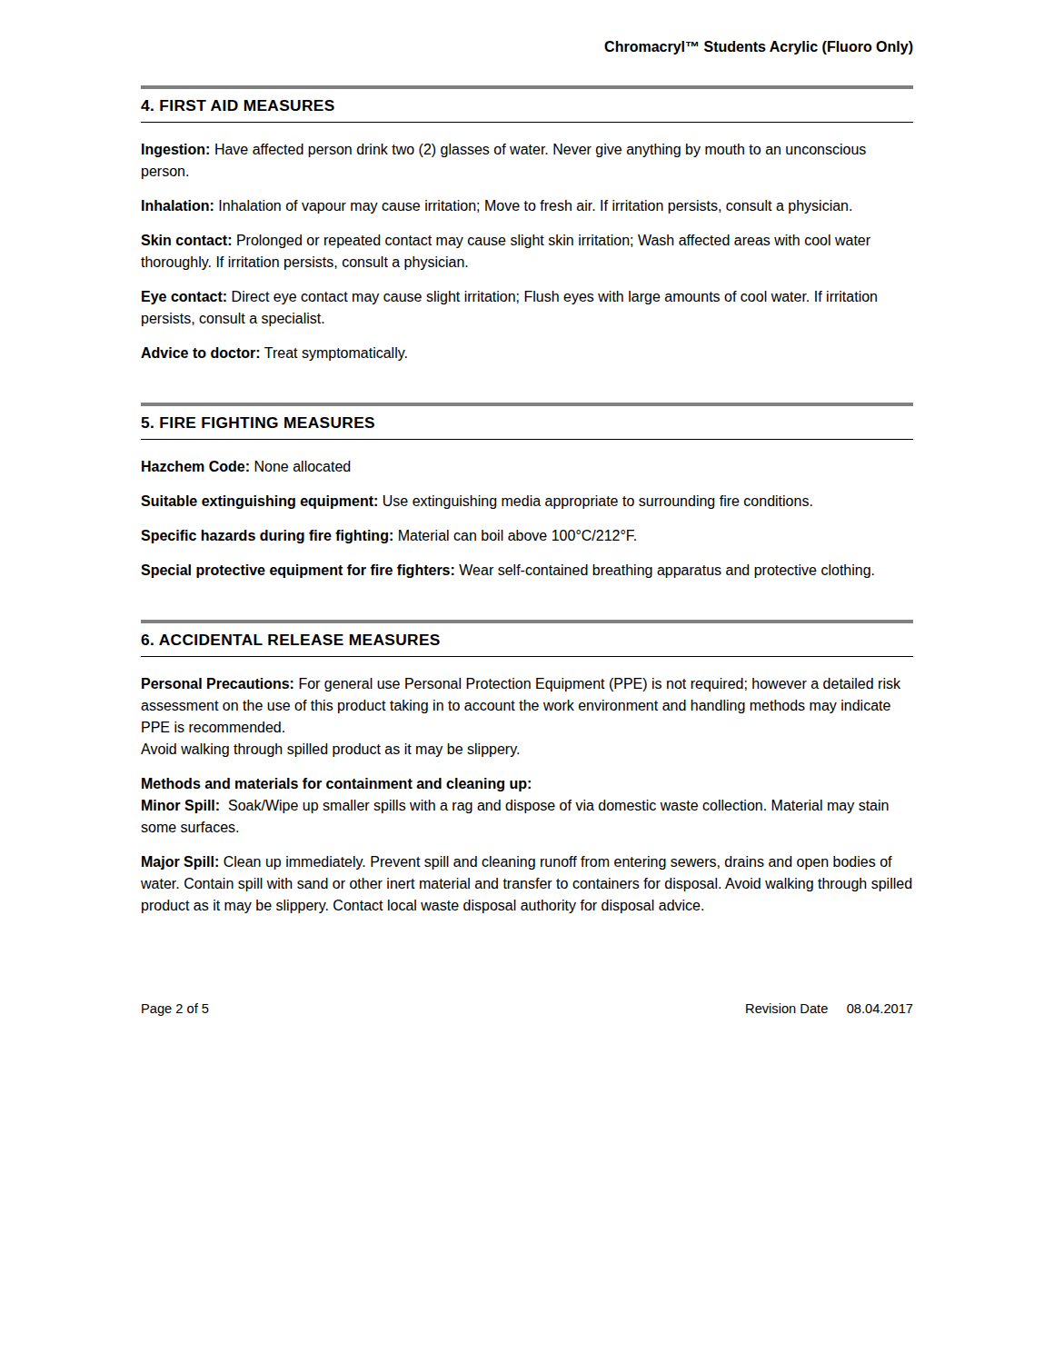Chromacryl™ Students Acrylic (Fluoro Only)
4. FIRST AID MEASURES
Ingestion: Have affected person drink two (2) glasses of water. Never give anything by mouth to an unconscious person.
Inhalation: Inhalation of vapour may cause irritation; Move to fresh air. If irritation persists, consult a physician.
Skin contact: Prolonged or repeated contact may cause slight skin irritation; Wash affected areas with cool water thoroughly. If irritation persists, consult a physician.
Eye contact: Direct eye contact may cause slight irritation; Flush eyes with large amounts of cool water. If irritation persists, consult a specialist.
Advice to doctor: Treat symptomatically.
5. FIRE FIGHTING MEASURES
Hazchem Code: None allocated
Suitable extinguishing equipment: Use extinguishing media appropriate to surrounding fire conditions.
Specific hazards during fire fighting: Material can boil above 100°C/212°F.
Special protective equipment for fire fighters: Wear self-contained breathing apparatus and protective clothing.
6. ACCIDENTAL RELEASE MEASURES
Personal Precautions: For general use Personal Protection Equipment (PPE) is not required; however a detailed risk assessment on the use of this product taking in to account the work environment and handling methods may indicate PPE is recommended.
Avoid walking through spilled product as it may be slippery.
Methods and materials for containment and cleaning up:
Minor Spill: Soak/Wipe up smaller spills with a rag and dispose of via domestic waste collection. Material may stain some surfaces.
Major Spill: Clean up immediately. Prevent spill and cleaning runoff from entering sewers, drains and open bodies of water. Contain spill with sand or other inert material and transfer to containers for disposal. Avoid walking through spilled product as it may be slippery. Contact local waste disposal authority for disposal advice.
Page 2 of 5
Revision Date 08.04.2017